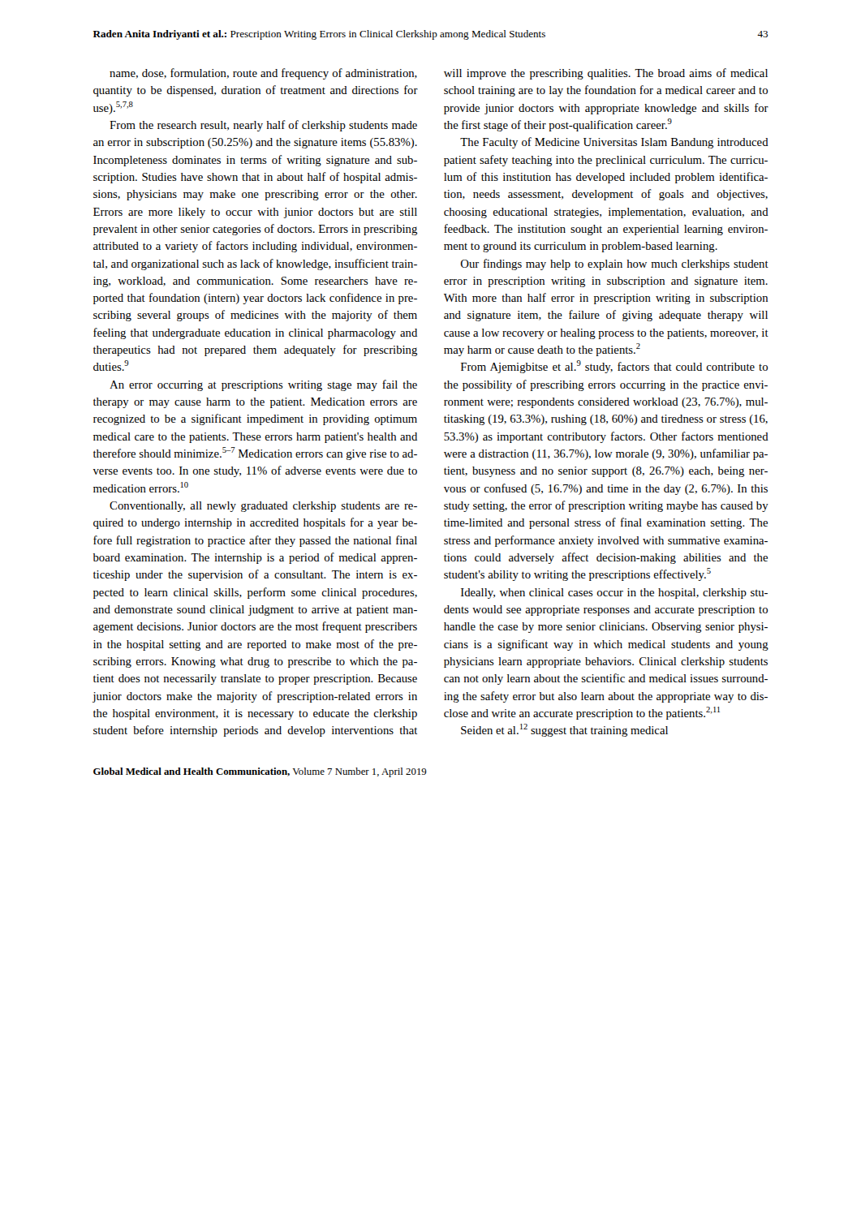Raden Anita Indriyanti et al.: Prescription Writing Errors in Clinical Clerkship among Medical Students
43
name, dose, formulation, route and frequency of administration, quantity to be dispensed, duration of treatment and directions for use).5,7,8
From the research result, nearly half of clerkship students made an error in subscription (50.25%) and the signature items (55.83%). Incompleteness dominates in terms of writing signature and subscription. Studies have shown that in about half of hospital admissions, physicians may make one prescribing error or the other. Errors are more likely to occur with junior doctors but are still prevalent in other senior categories of doctors. Errors in prescribing attributed to a variety of factors including individual, environmental, and organizational such as lack of knowledge, insufficient training, workload, and communication. Some researchers have reported that foundation (intern) year doctors lack confidence in prescribing several groups of medicines with the majority of them feeling that undergraduate education in clinical pharmacology and therapeutics had not prepared them adequately for prescribing duties.9
An error occurring at prescriptions writing stage may fail the therapy or may cause harm to the patient. Medication errors are recognized to be a significant impediment in providing optimum medical care to the patients. These errors harm patient's health and therefore should minimize.5–7 Medication errors can give rise to adverse events too. In one study, 11% of adverse events were due to medication errors.10
Conventionally, all newly graduated clerkship students are required to undergo internship in accredited hospitals for a year before full registration to practice after they passed the national final board examination. The internship is a period of medical apprenticeship under the supervision of a consultant. The intern is expected to learn clinical skills, perform some clinical procedures, and demonstrate sound clinical judgment to arrive at patient management decisions. Junior doctors are the most frequent prescribers in the hospital setting and are reported to make most of the prescribing errors. Knowing what drug to prescribe to which the patient does not necessarily translate to proper prescription. Because junior doctors make the majority of prescription-related errors in the hospital environment, it is necessary to educate the clerkship student before internship periods and develop interventions that will improve the prescribing qualities. The broad aims of medical school training are to lay the foundation for a medical career and to provide junior doctors with appropriate knowledge and skills for the first stage of their post-qualification career.9
The Faculty of Medicine Universitas Islam Bandung introduced patient safety teaching into the preclinical curriculum. The curriculum of this institution has developed included problem identification, needs assessment, development of goals and objectives, choosing educational strategies, implementation, evaluation, and feedback. The institution sought an experiential learning environment to ground its curriculum in problem-based learning.
Our findings may help to explain how much clerkships student error in prescription writing in subscription and signature item. With more than half error in prescription writing in subscription and signature item, the failure of giving adequate therapy will cause a low recovery or healing process to the patients, moreover, it may harm or cause death to the patients.2
From Ajemigbitse et al.9 study, factors that could contribute to the possibility of prescribing errors occurring in the practice environment were; respondents considered workload (23, 76.7%), multitasking (19, 63.3%), rushing (18, 60%) and tiredness or stress (16, 53.3%) as important contributory factors. Other factors mentioned were a distraction (11, 36.7%), low morale (9, 30%), unfamiliar patient, busyness and no senior support (8, 26.7%) each, being nervous or confused (5, 16.7%) and time in the day (2, 6.7%). In this study setting, the error of prescription writing maybe has caused by time-limited and personal stress of final examination setting. The stress and performance anxiety involved with summative examinations could adversely affect decision-making abilities and the student's ability to writing the prescriptions effectively.5
Ideally, when clinical cases occur in the hospital, clerkship students would see appropriate responses and accurate prescription to handle the case by more senior clinicians. Observing senior physicians is a significant way in which medical students and young physicians learn appropriate behaviors. Clinical clerkship students can not only learn about the scientific and medical issues surrounding the safety error but also learn about the appropriate way to disclose and write an accurate prescription to the patients.2,11
Seiden et al.12 suggest that training medical
Global Medical and Health Communication, Volume 7 Number 1, April 2019